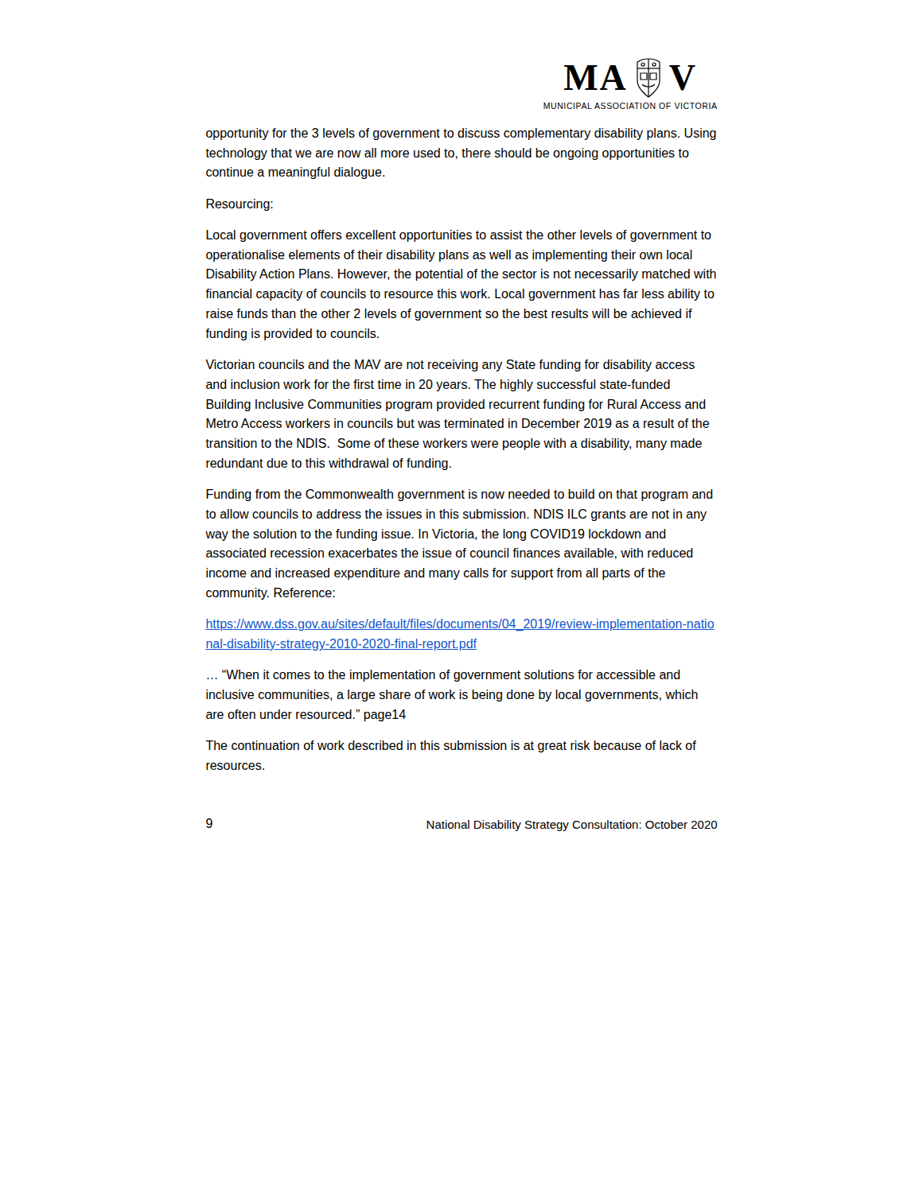MA V
MUNICIPAL ASSOCIATION OF VICTORIA
opportunity for the 3 levels of government to discuss complementary disability plans. Using technology that we are now all more used to, there should be ongoing opportunities to continue a meaningful dialogue.
Resourcing:
Local government offers excellent opportunities to assist the other levels of government to operationalise elements of their disability plans as well as implementing their own local Disability Action Plans. However, the potential of the sector is not necessarily matched with financial capacity of councils to resource this work. Local government has far less ability to raise funds than the other 2 levels of government so the best results will be achieved if funding is provided to councils.
Victorian councils and the MAV are not receiving any State funding for disability access and inclusion work for the first time in 20 years. The highly successful state-funded Building Inclusive Communities program provided recurrent funding for Rural Access and Metro Access workers in councils but was terminated in December 2019 as a result of the transition to the NDIS. Some of these workers were people with a disability, many made redundant due to this withdrawal of funding.
Funding from the Commonwealth government is now needed to build on that program and to allow councils to address the issues in this submission. NDIS ILC grants are not in any way the solution to the funding issue. In Victoria, the long COVID19 lockdown and associated recession exacerbates the issue of council finances available, with reduced income and increased expenditure and many calls for support from all parts of the community. Reference:
https://www.dss.gov.au/sites/default/files/documents/04_2019/review-implementation-national-disability-strategy-2010-2020-final-report.pdf
… “When it comes to the implementation of government solutions for accessible and inclusive communities, a large share of work is being done by local governments, which are often under resourced.” page14
The continuation of work described in this submission is at great risk because of lack of resources.
9
National Disability Strategy Consultation: October 2020